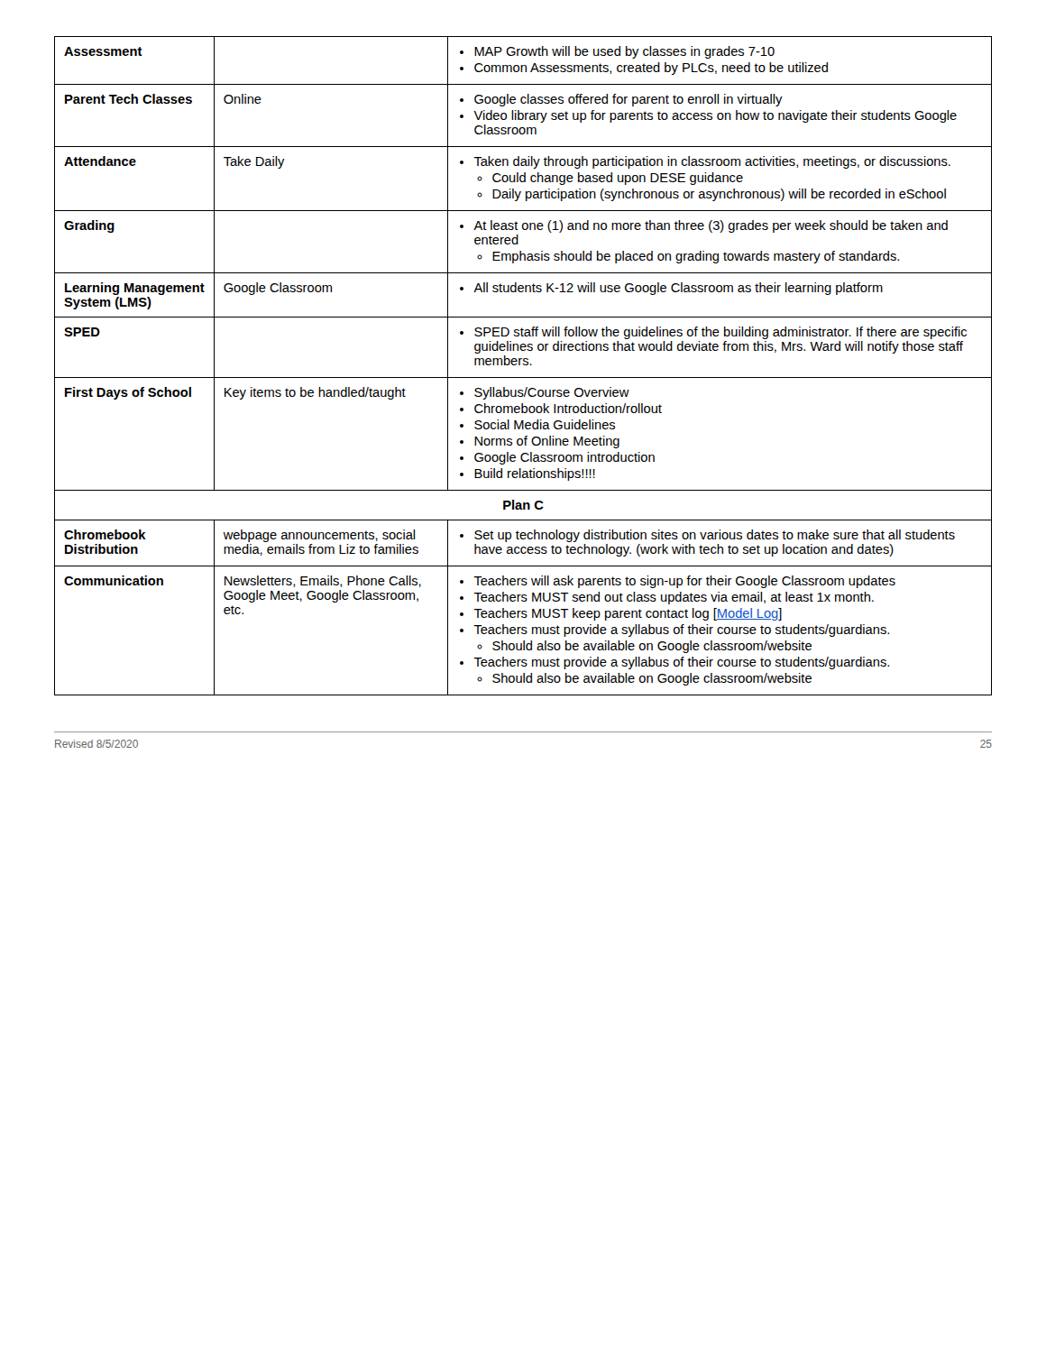| Assessment | | MAP Growth will be used by classes in grades 7-10 Common Assessments, created by PLCs, need to be utilized |
| Parent Tech Classes | Online | Google classes offered for parent to enroll in virtually Video library set up for parents to access on how to navigate their students Google Classroom |
| Attendance | Take Daily | Taken daily through participation in classroom activities, meetings, or discussions. Could change based upon DESE guidance Daily participation (synchronous or asynchronous) will be recorded in eSchool |
| Grading | | At least one (1) and no more than three (3) grades per week should be taken and entered Emphasis should be placed on grading towards mastery of standards. |
| Learning Management System (LMS) | Google Classroom | All students K-12 will use Google Classroom as their learning platform |
| SPED | | SPED staff will follow the guidelines of the building administrator. If there are specific guidelines or directions that would deviate from this, Mrs. Ward will notify those staff members. |
| First Days of School | Key items to be handled/taught | Syllabus/Course Overview Chromebook Introduction/rollout Social Media Guidelines Norms of Online Meeting Google Classroom introduction Build relationships!!!! |
| Plan C |
| Chromebook Distribution | webpage announcements, social media, emails from Liz to families | Set up technology distribution sites on various dates to make sure that all students have access to technology. (work with tech to set up location and dates) |
| Communication | Newsletters, Emails, Phone Calls, Google Meet, Google Classroom, etc. | Teachers will ask parents to sign-up for their Google Classroom updates Teachers MUST send out class updates via email, at least 1x month. Teachers MUST keep parent contact log [ Model Log ] Teachers must provide a syllabus of their course to students/guardians. Should also be available on Google classroom/website Teachers must provide a syllabus of their course to students/guardians. Should also be available on Google classroom/website |
Revised 8/5/2020 25